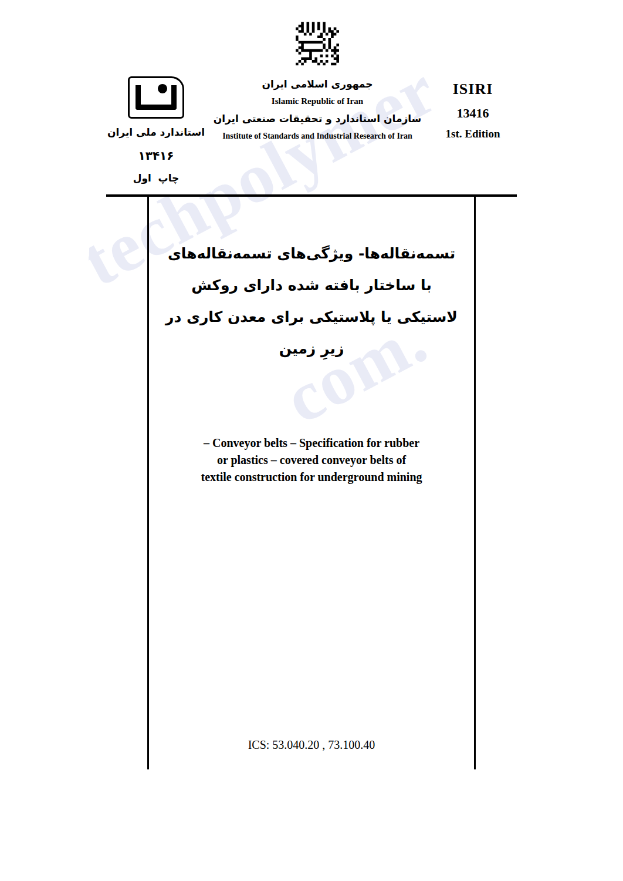techpolymer .com
ISIRI
13416
1st. Edition
ﷺ
جمهوری اسلامی ایران
Islamic Republic of Iran
سازمان استاندارد و تحقیقات صنعتی ایران
Institute of Standards and Industrial Research of Iran
استاندارد ملی ایران
۱۳۴۱۶
چاپ اول
تسمه‌نقاله‌ها- ویژگی‌های تسمه‌نقاله‌های با ساختار بافته شده دارای روکش لاستیکی یا پلاستیکی برای معدن کاری در زیرِ زمین
Conveyor belts – Specification for rubber –
or plastics – covered conveyor belts of
textile construction for underground mining
ICS: 53.040.20 , 73.100.40